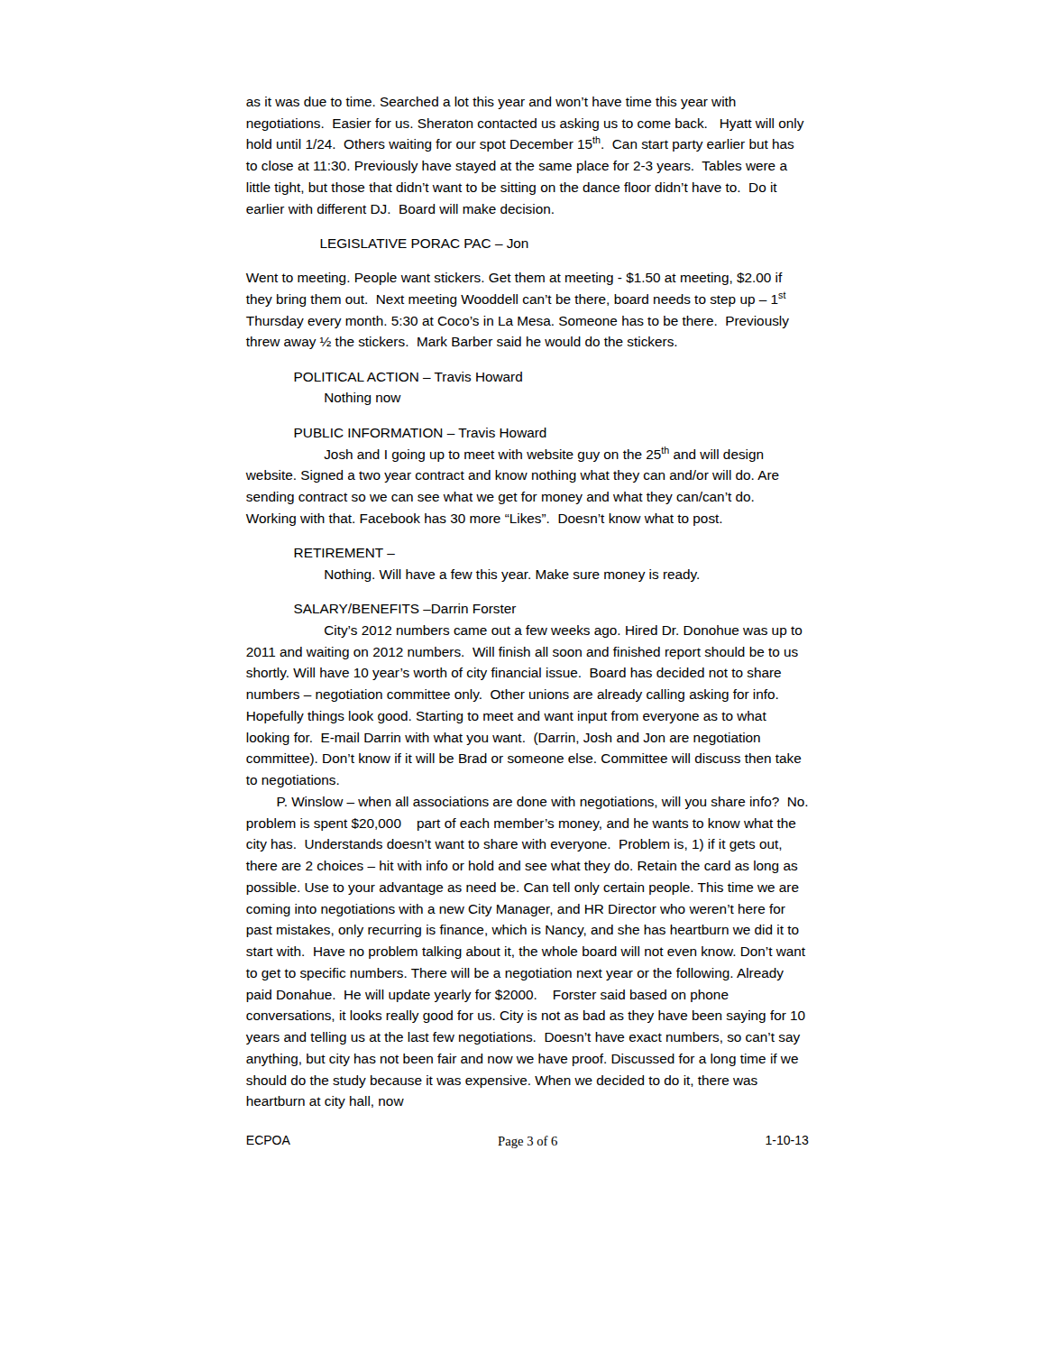as it was due to time. Searched a lot this year and won’t have time this year with negotiations. Easier for us. Sheraton contacted us asking us to come back. Hyatt will only hold until 1/24. Others waiting for our spot December 15th. Can start party earlier but has to close at 11:30. Previously have stayed at the same place for 2-3 years. Tables were a little tight, but those that didn’t want to be sitting on the dance floor didn’t have to. Do it earlier with different DJ. Board will make decision.
LEGISLATIVE PORAC PAC – Jon
Went to meeting. People want stickers. Get them at meeting - $1.50 at meeting, $2.00 if they bring them out. Next meeting Wooddell can’t be there, board needs to step up – 1st Thursday every month. 5:30 at Coco’s in La Mesa. Someone has to be there. Previously threw away ½ the stickers. Mark Barber said he would do the stickers.
POLITICAL ACTION – Travis Howard
Nothing now
PUBLIC INFORMATION – Travis Howard
Josh and I going up to meet with website guy on the 25th and will design website. Signed a two year contract and know nothing what they can and/or will do. Are sending contract so we can see what we get for money and what they can/can’t do. Working with that. Facebook has 30 more “Likes”. Doesn’t know what to post.
RETIREMENT –
Nothing. Will have a few this year. Make sure money is ready.
SALARY/BENEFITS –Darrin Forster
City’s 2012 numbers came out a few weeks ago. Hired Dr. Donohue was up to 2011 and waiting on 2012 numbers. Will finish all soon and finished report should be to us shortly. Will have 10 year’s worth of city financial issue. Board has decided not to share numbers – negotiation committee only. Other unions are already calling asking for info. Hopefully things look good. Starting to meet and want input from everyone as to what looking for. E-mail Darrin with what you want. (Darrin, Josh and Jon are negotiation committee). Don’t know if it will be Brad or someone else. Committee will discuss then take to negotiations.
P. Winslow – when all associations are done with negotiations, will you share info? No. problem is spent $20,000 part of each member’s money, and he wants to know what the city has. Understands doesn’t want to share with everyone. Problem is, 1) if it gets out, there are 2 choices – hit with info or hold and see what they do. Retain the card as long as possible. Use to your advantage as need be. Can tell only certain people. This time we are coming into negotiations with a new City Manager, and HR Director who weren’t here for past mistakes, only recurring is finance, which is Nancy, and she has heartburn we did it to start with. Have no problem talking about it, the whole board will not even know. Don’t want to get to specific numbers. There will be a negotiation next year or the following. Already paid Donahue. He will update yearly for $2000. Forster said based on phone conversations, it looks really good for us. City is not as bad as they have been saying for 10 years and telling us at the last few negotiations. Doesn’t have exact numbers, so can’t say anything, but city has not been fair and now we have proof. Discussed for a long time if we should do the study because it was expensive. When we decided to do it, there was heartburn at city hall, now
ECPOA Page 3 of 6 1-10-13